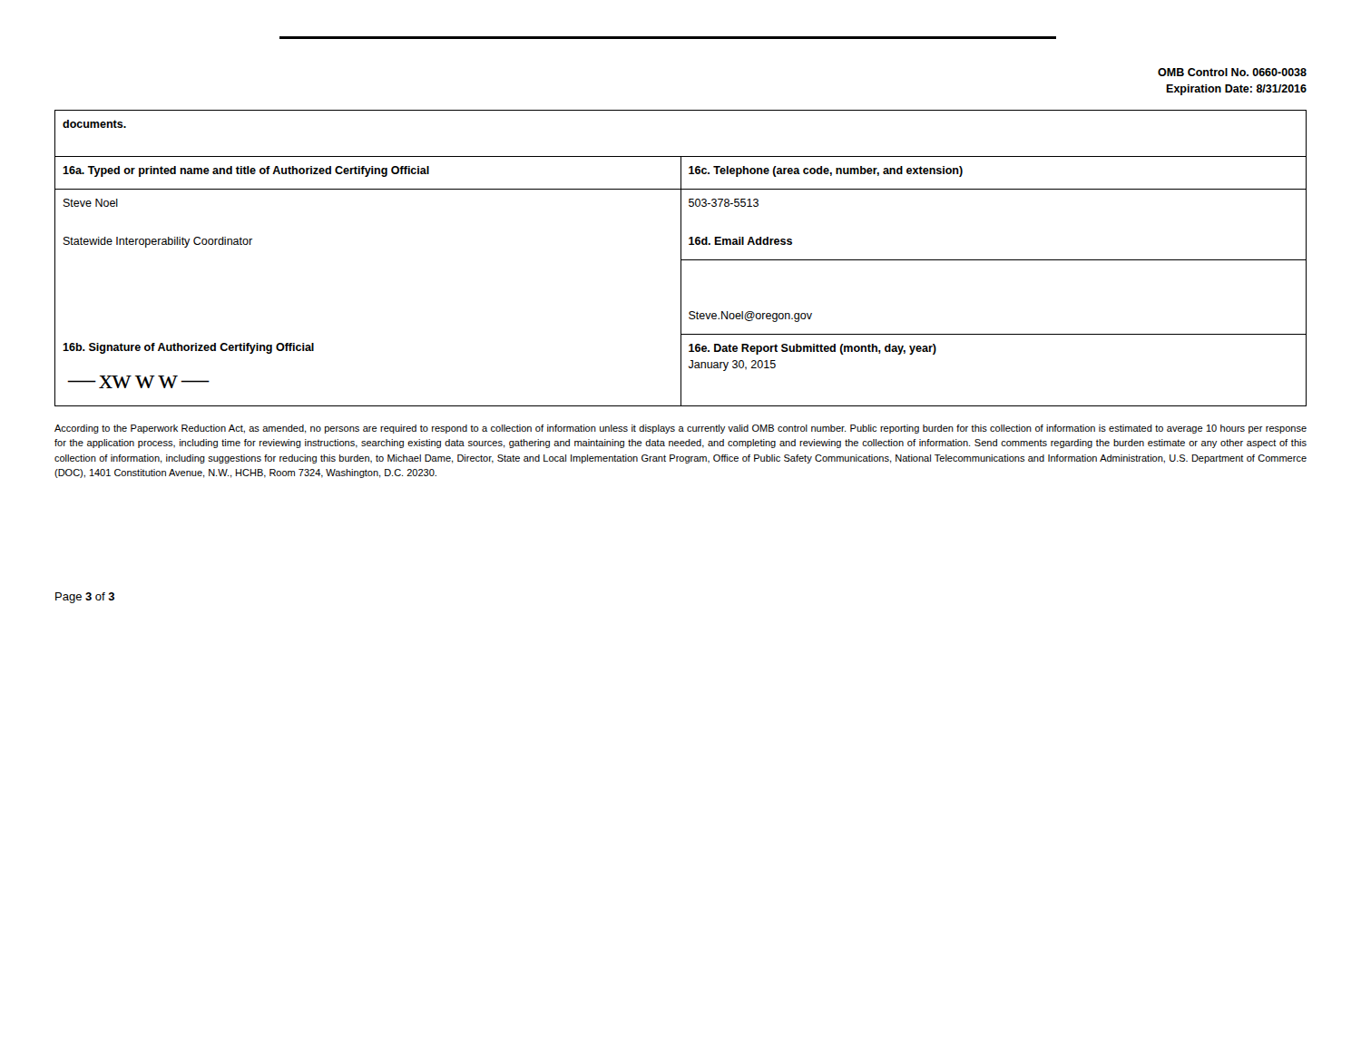OMB Control No. 0660-0038
Expiration Date: 8/31/2016
| documents. |
| 16a. Typed or printed name and title of Authorized Certifying Official | 16c. Telephone (area code, number, and extension) |
| Steve Noel | 503-378-5513 |
| Statewide Interoperability Coordinator | 16d. Email Address |
| | Steve.Noel@oregon.gov |
| 16b. Signature of Authorized Certifying Official — xw w w — | 16e. Date Report Submitted (month, day, year) January 30, 2015 |
According to the Paperwork Reduction Act, as amended, no persons are required to respond to a collection of information unless it displays a currently valid OMB control number. Public reporting burden for this collection of information is estimated to average 10 hours per response for the application process, including time for reviewing instructions, searching existing data sources, gathering and maintaining the data needed, and completing and reviewing the collection of information. Send comments regarding the burden estimate or any other aspect of this collection of information, including suggestions for reducing this burden, to Michael Dame, Director, State and Local Implementation Grant Program, Office of Public Safety Communications, National Telecommunications and Information Administration, U.S. Department of Commerce (DOC), 1401 Constitution Avenue, N.W., HCHB, Room 7324, Washington, D.C. 20230.
Page 3 of 3